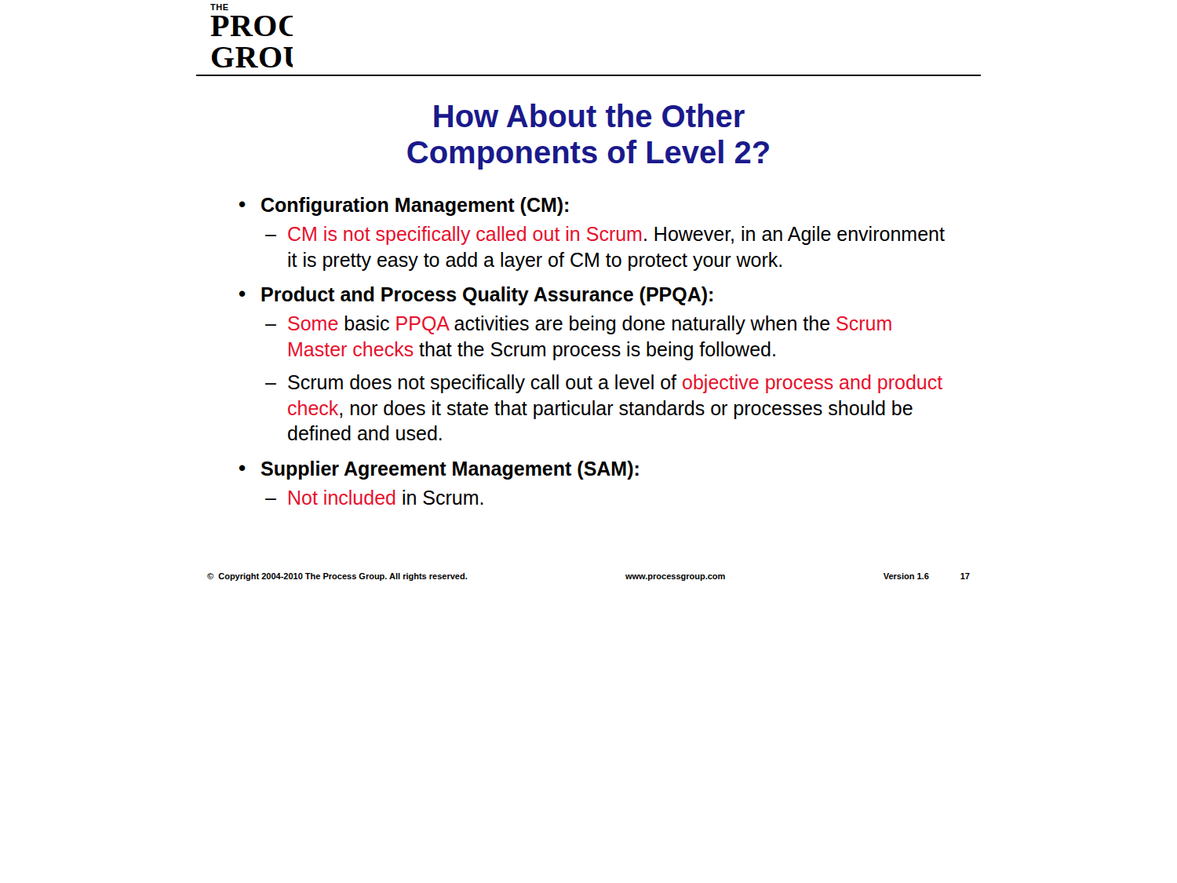THE PROCESS GROUP
How About the Other
Components of Level 2?
Configuration Management (CM):
CM is not specifically called out in Scrum. However, in an Agile environment it is pretty easy to add a layer of CM to protect your work.
Product and Process Quality Assurance (PPQA):
Some basic PPQA activities are being done naturally when the Scrum Master checks that the Scrum process is being followed.
Scrum does not specifically call out a level of objective process and product check, nor does it state that particular standards or processes should be defined and used.
Supplier Agreement Management (SAM):
Not included in Scrum.
© Copyright 2004-2010 The Process Group. All rights reserved. www.processgroup.com Version 1.6 17